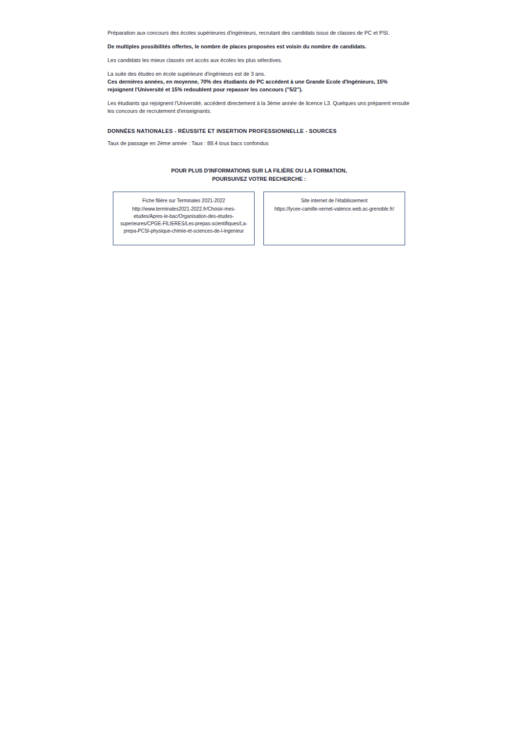Préparation aux concours des écoles supérieures d'ingénieurs, recrutant des candidats issus de classes de PC et PSI.
De multiples possibilités offertes, le nombre de places proposées est voisin du nombre de candidats.
Les candidats les mieux classés ont accès aux écoles les plus sélectives.
La suite des études en école supérieure d'ingénieurs est de 3 ans.
Ces dernières années, en moyenne, 70% des étudiants de PC accédent à une Grande Ecole d'Ingénieurs, 15% rejoignent l'Université et 15% redoublent pour repasser les concours ("5/2").
Les étudiants qui rejoignent l'Université, accédent directement à la 3ème année de licence L3. Quelques uns préparent ensuite les concours de recrutement d'enseignants.
DONNÉES NATIONALES - RÉUSSITE ET INSERTION PROFESSIONNELLE - SOURCES
Taux de passage en 2ème année : Taux : 88.4 tous bacs confondus
POUR PLUS D'INFORMATIONS SUR LA FILIÈRE OU LA FORMATION,
POURSUIVEZ VOTRE RECHERCHE :
Fiche filière sur Terminales 2021-2022 http://www.terminales2021-2022.fr/Choisir-mes-etudes/Apres-le-bac/Organisation-des-etudes-superieures/CPGE-FILIERES/Les-prepas-scientifiques/La-prepa-PCSI-physique-chimie-et-sciences-de-l-ingenieur
Site internet de l'établissement https://lycee-camille-vernet-valence.web.ac-grenoble.fr/